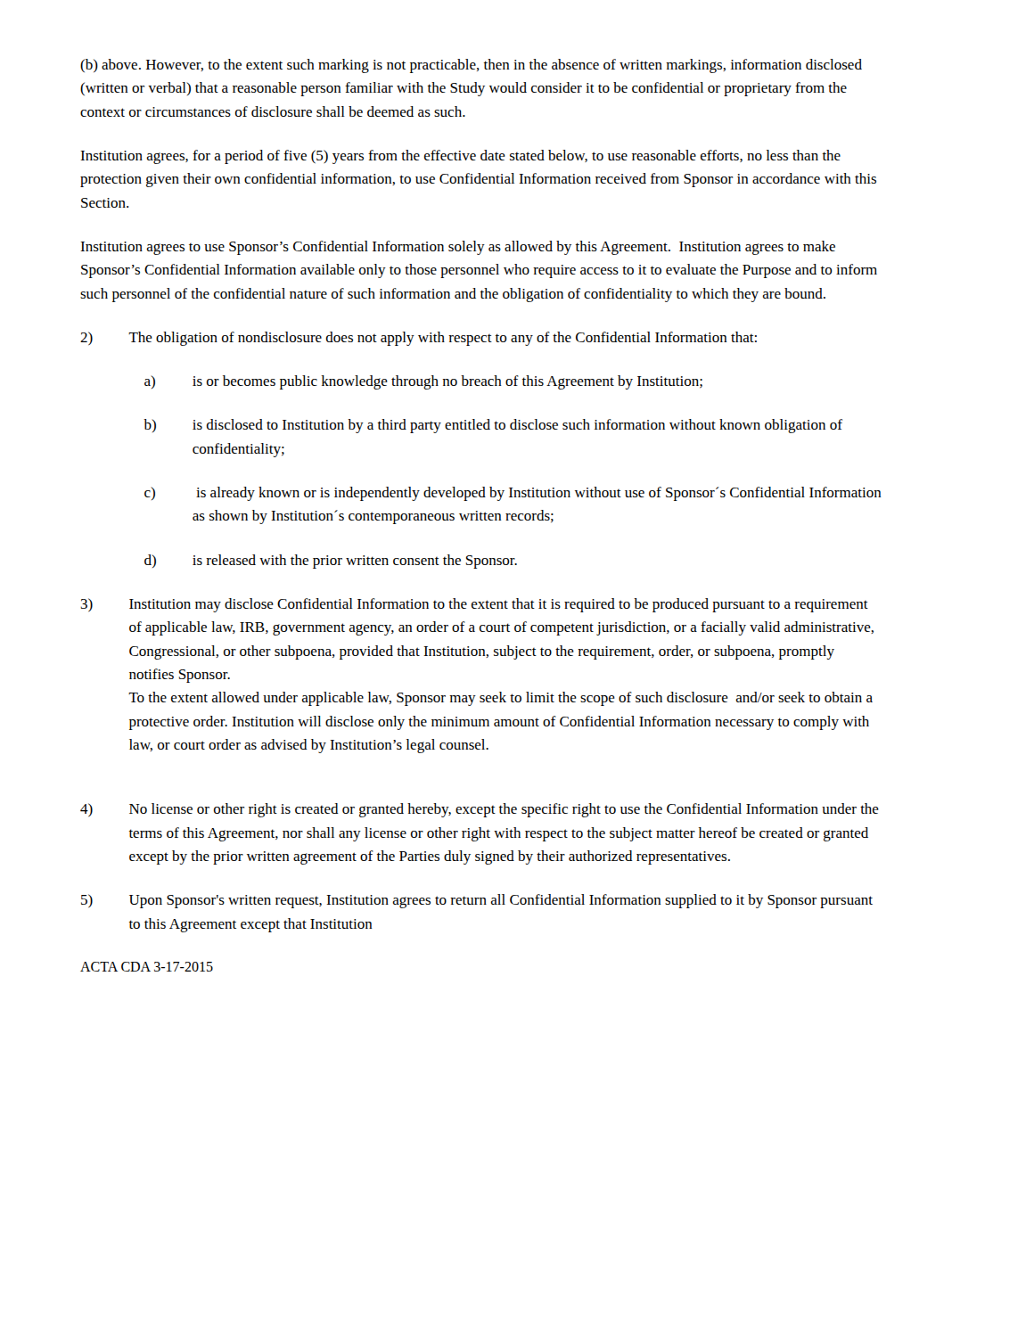(b) above. However, to the extent such marking is not practicable, then in the absence of written markings, information disclosed (written or verbal) that a reasonable person familiar with the Study would consider it to be confidential or proprietary from the context or circumstances of disclosure shall be deemed as such.
Institution agrees, for a period of five (5) years from the effective date stated below, to use reasonable efforts, no less than the protection given their own confidential information, to use Confidential Information received from Sponsor in accordance with this Section.
Institution agrees to use Sponsor’s Confidential Information solely as allowed by this Agreement. Institution agrees to make Sponsor’s Confidential Information available only to those personnel who require access to it to evaluate the Purpose and to inform such personnel of the confidential nature of such information and the obligation of confidentiality to which they are bound.
2)
The obligation of nondisclosure does not apply with respect to any of the Confidential Information that:
a)
is or becomes public knowledge through no breach of this Agreement by Institution;
b)
is disclosed to Institution by a third party entitled to disclose such information without known obligation of confidentiality;
c)
is already known or is independently developed by Institution without use of Sponsor´s Confidential Information as shown by Institution´s contemporaneous written records;
d)
is released with the prior written consent the Sponsor.
3)
Institution may disclose Confidential Information to the extent that it is required to be produced pursuant to a requirement of applicable law, IRB, government agency, an order of a court of competent jurisdiction, or a facially valid administrative, Congressional, or other subpoena, provided that Institution, subject to the requirement, order, or subpoena, promptly notifies Sponsor.
To the extent allowed under applicable law, Sponsor may seek to limit the scope of such disclosure and/or seek to obtain a protective order. Institution will disclose only the minimum amount of Confidential Information necessary to comply with law, or court order as advised by Institution’s legal counsel.
4)
No license or other right is created or granted hereby, except the specific right to use the Confidential Information under the terms of this Agreement, nor shall any license or other right with respect to the subject matter hereof be created or granted except by the prior written agreement of the Parties duly signed by their authorized representatives.
5)
Upon Sponsor's written request, Institution agrees to return all Confidential Information supplied to it by Sponsor pursuant to this Agreement except that Institution
ACTA CDA 3-17-2015